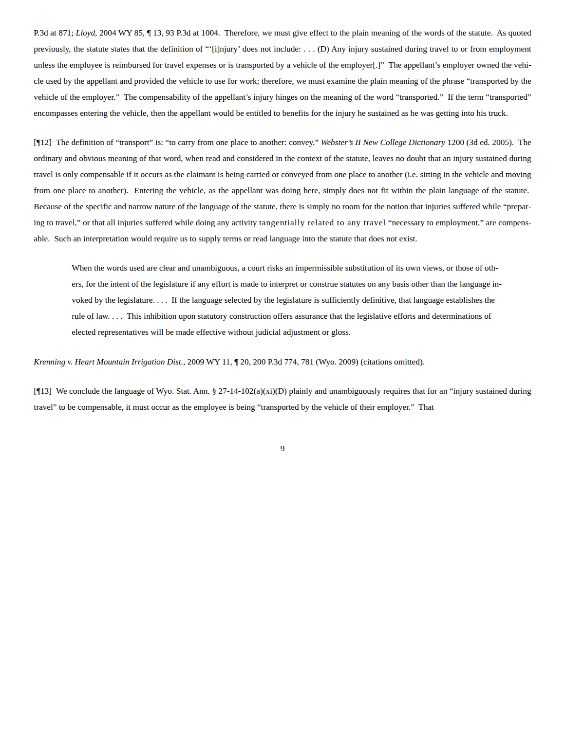P.3d at 871; Lloyd, 2004 WY 85, ¶ 13, 93 P.3d at 1004. Therefore, we must give effect to the plain meaning of the words of the statute. As quoted previously, the statute states that the definition of “‘[i]njury’ does not include: . . . (D) Any injury sustained during travel to or from employment unless the employee is reimbursed for travel expenses or is transported by a vehicle of the employer[.]” The appellant’s employer owned the vehicle used by the appellant and provided the vehicle to use for work; therefore, we must examine the plain meaning of the phrase “transported by the vehicle of the employer.” The compensability of the appellant’s injury hinges on the meaning of the word “transported.” If the term “transported” encompasses entering the vehicle, then the appellant would be entitled to benefits for the injury he sustained as he was getting into his truck.
[¶12] The definition of “transport” is: “to carry from one place to another: convey.” Webster’s II New College Dictionary 1200 (3d ed. 2005). The ordinary and obvious meaning of that word, when read and considered in the context of the statute, leaves no doubt that an injury sustained during travel is only compensable if it occurs as the claimant is being carried or conveyed from one place to another (i.e. sitting in the vehicle and moving from one place to another). Entering the vehicle, as the appellant was doing here, simply does not fit within the plain language of the statute. Because of the specific and narrow nature of the language of the statute, there is simply no room for the notion that injuries suffered while “preparing to travel,” or that all injuries suffered while doing any activity tangentially related to any travel “necessary to employment,” are compensable. Such an interpretation would require us to supply terms or read language into the statute that does not exist.
When the words used are clear and unambiguous, a court risks an impermissible substitution of its own views, or those of others, for the intent of the legislature if any effort is made to interpret or construe statutes on any basis other than the language invoked by the legislature. . . . If the language selected by the legislature is sufficiently definitive, that language establishes the rule of law. . . . This inhibition upon statutory construction offers assurance that the legislative efforts and determinations of elected representatives will be made effective without judicial adjustment or gloss.
Krenning v. Heart Mountain Irrigation Dist., 2009 WY 11, ¶ 20, 200 P.3d 774, 781 (Wyo. 2009) (citations omitted).
[¶13] We conclude the language of Wyo. Stat. Ann. § 27-14-102(a)(xi)(D) plainly and unambiguously requires that for an “injury sustained during travel” to be compensable, it must occur as the employee is being “transported by the vehicle of their employer.” That
9